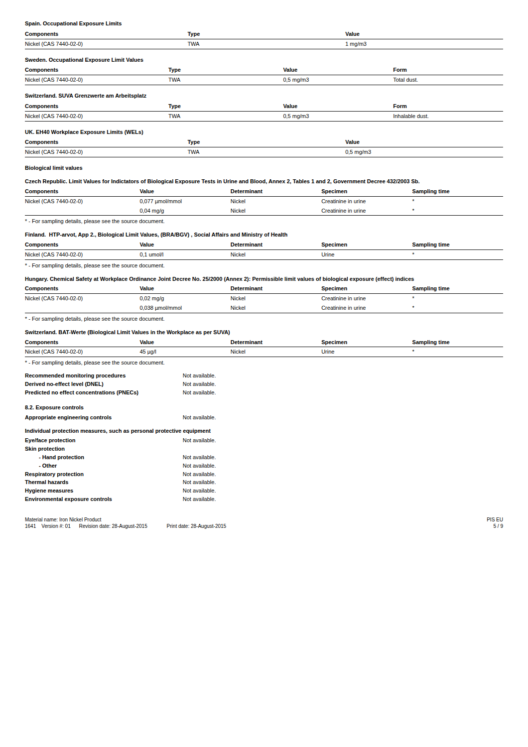Spain. Occupational Exposure Limits
| Components | Type | Value |
| --- | --- | --- |
| Nickel (CAS 7440-02-0) | TWA | 1 mg/m3 |
Sweden. Occupational Exposure Limit Values
| Components | Type | Value | Form |
| --- | --- | --- | --- |
| Nickel (CAS 7440-02-0) | TWA | 0,5 mg/m3 | Total dust. |
Switzerland. SUVA Grenzwerte am Arbeitsplatz
| Components | Type | Value | Form |
| --- | --- | --- | --- |
| Nickel (CAS 7440-02-0) | TWA | 0,5 mg/m3 | Inhalable dust. |
UK. EH40 Workplace Exposure Limits (WELs)
| Components | Type | Value |
| --- | --- | --- |
| Nickel (CAS 7440-02-0) | TWA | 0,5 mg/m3 |
Biological limit values
Czech Republic. Limit Values for Indictators of Biological Exposure Tests in Urine and Blood, Annex 2, Tables 1 and 2, Government Decree 432/2003 Sb.
| Components | Value | Determinant | Specimen | Sampling time |
| --- | --- | --- | --- | --- |
| Nickel (CAS 7440-02-0) | 0,077 µmol/mmol | Nickel | Creatinine in urine | * |
| | 0,04 mg/g | Nickel | Creatinine in urine | * |
* - For sampling details, please see the source document.
Finland. HTP-arvot, App 2., Biological Limit Values, (BRA/BGV) , Social Affairs and Ministry of Health
| Components | Value | Determinant | Specimen | Sampling time |
| --- | --- | --- | --- | --- |
| Nickel (CAS 7440-02-0) | 0,1 umol/l | Nickel | Urine | * |
* - For sampling details, please see the source document.
Hungary. Chemical Safety at Workplace Ordinance Joint Decree No. 25/2000 (Annex 2): Permissible limit values of biological exposure (effect) indices
| Components | Value | Determinant | Specimen | Sampling time |
| --- | --- | --- | --- | --- |
| Nickel (CAS 7440-02-0) | 0,02 mg/g | Nickel | Creatinine in urine | * |
| | 0,038 µmol/mmol | Nickel | Creatinine in urine | * |
* - For sampling details, please see the source document.
Switzerland. BAT-Werte (Biological Limit Values in the Workplace as per SUVA)
| Components | Value | Determinant | Specimen | Sampling time |
| --- | --- | --- | --- | --- |
| Nickel (CAS 7440-02-0) | 45 µg/l | Nickel | Urine | * |
* - For sampling details, please see the source document.
| Recommended monitoring procedures | Not available. |
| Derived no-effect level (DNEL) | Not available. |
| Predicted no effect concentrations (PNECs) | Not available. |
8.2. Exposure controls
| Appropriate engineering controls | Not available. |
Individual protection measures, such as personal protective equipment
| Eye/face protection | Not available. |
| Skin protection | |
| - Hand protection | Not available. |
| - Other | Not available. |
| Respiratory protection | Not available. |
| Thermal hazards | Not available. |
| Hygiene measures | Not available. |
| Environmental exposure controls | Not available. |
| Material name: Iron Nickel Product | PIS EU |
| 1641 Version #: 01 Revision date: 28-August-2015 Print date: 28-August-2015 | 5 / 9 |